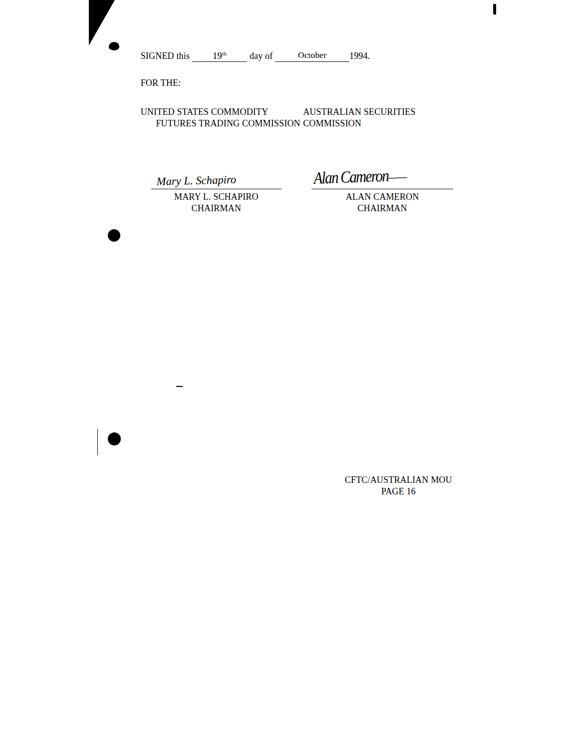SIGNED this 19th day of October1994.
FOR THE:
| UNITED STATES COMMODITY FUTURES TRADING COMMISSION Mary L. Schapiro MARY L. SCHAPIRO CHAIRMAN | AUSTRALIAN SECURITIES COMMISSION Alan Cameron —— ALAN CAMERON CHAIRMAN |
CFTC/AUSTRALIAN MOU
PAGE 16